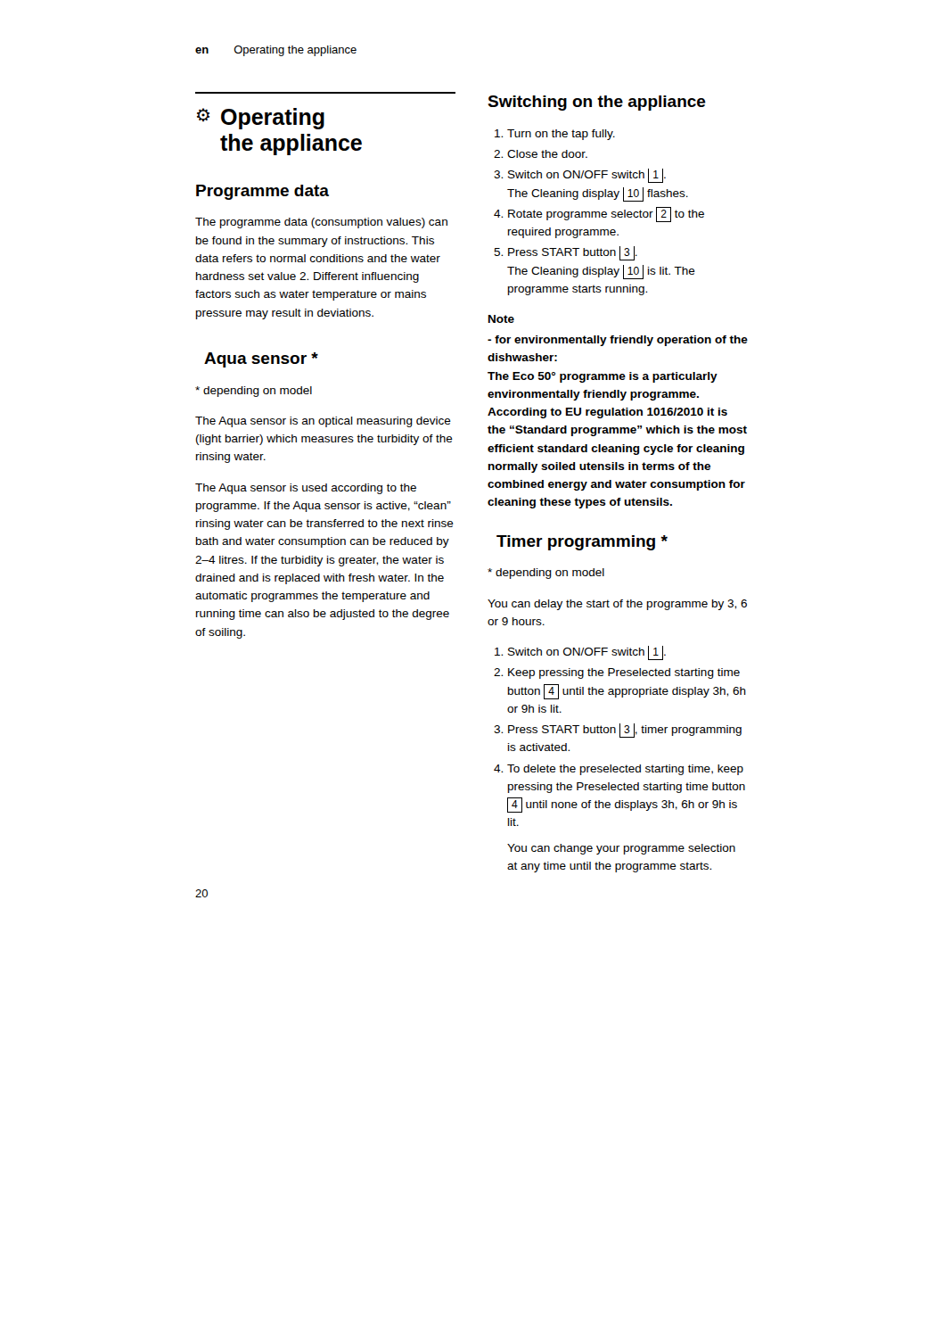en Operating the appliance
⚙
Operating
the appliance
Programme data
The programme data (consumption values) can be found in the summary of instructions. This data refers to normal conditions and the water hardness set value 2. Different influencing factors such as water temperature or mains pressure may result in deviations.
Aqua sensor *
* depending on model
The Aqua sensor is an optical measuring device (light barrier) which measures the turbidity of the rinsing water.
The Aqua sensor is used according to the programme. If the Aqua sensor is active, “clean” rinsing water can be transferred to the next rinse bath and water consumption can be reduced by 2–4 litres. If the turbidity is greater, the water is drained and is replaced with fresh water. In the automatic programmes the temperature and running time can also be adjusted to the degree of soiling.
Switching on the appliance
Turn on the tap fully.
Close the door.
Switch on ON/OFF switch 1.
The Cleaning display 10 flashes.
Rotate programme selector 2 to the required programme.
Press START button 3.
The Cleaning display 10 is lit. The programme starts running.
Note
- for environmentally friendly operation of the dishwasher:
The Eco 50° programme is a particularly environmentally friendly programme. According to EU regulation 1016/2010 it is the “Standard programme” which is the most efficient standard cleaning cycle for cleaning normally soiled utensils in terms of the combined energy and water consumption for cleaning these types of utensils.
Timer programming *
* depending on model
You can delay the start of the programme by 3, 6 or 9 hours.
Switch on ON/OFF switch 1.
Keep pressing the Preselected starting time button 4 until the appropriate display 3h, 6h or 9h is lit.
Press START button 3, timer programming is activated.
To delete the preselected starting time, keep pressing the Preselected starting time button 4 until none of the displays 3h, 6h or 9h is lit.
You can change your programme selection at any time until the programme starts.
20